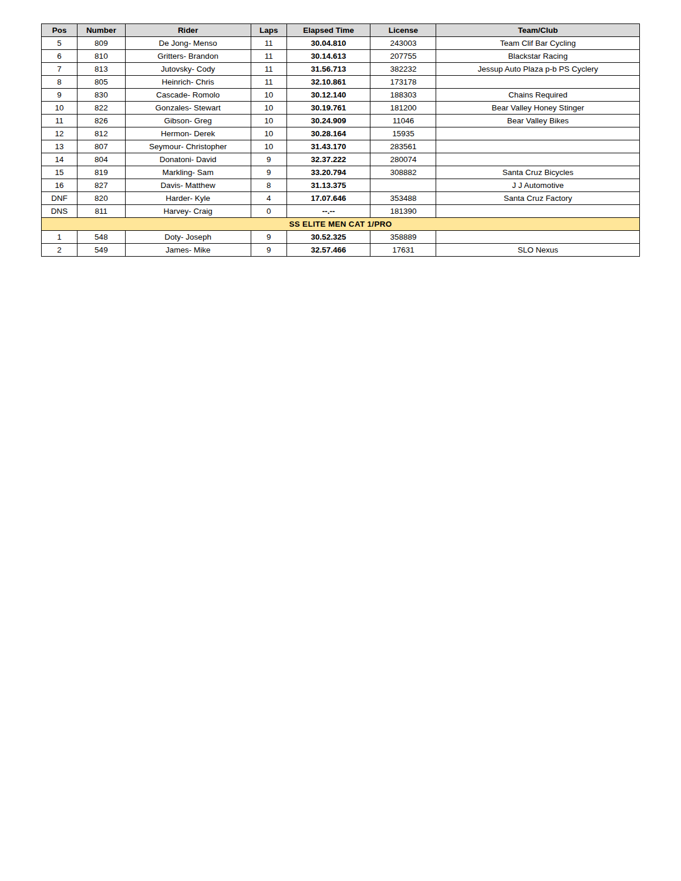| Pos | Number | Rider | Laps | Elapsed Time | License | Team/Club |
| --- | --- | --- | --- | --- | --- | --- |
| 5 | 809 | De Jong- Menso | 11 | 30.04.810 | 243003 | Team Clif Bar Cycling |
| 6 | 810 | Gritters- Brandon | 11 | 30.14.613 | 207755 | Blackstar Racing |
| 7 | 813 | Jutovsky- Cody | 11 | 31.56.713 | 382232 | Jessup Auto Plaza p-b PS Cyclery |
| 8 | 805 | Heinrich- Chris | 11 | 32.10.861 | 173178 | |
| 9 | 830 | Cascade- Romolo | 10 | 30.12.140 | 188303 | Chains Required |
| 10 | 822 | Gonzales- Stewart | 10 | 30.19.761 | 181200 | Bear Valley Honey Stinger |
| 11 | 826 | Gibson- Greg | 10 | 30.24.909 | 11046 | Bear Valley Bikes |
| 12 | 812 | Hermon- Derek | 10 | 30.28.164 | 15935 | |
| 13 | 807 | Seymour- Christopher | 10 | 31.43.170 | 283561 | |
| 14 | 804 | Donatoni- David | 9 | 32.37.222 | 280074 | |
| 15 | 819 | Markling- Sam | 9 | 33.20.794 | 308882 | Santa Cruz Bicycles |
| 16 | 827 | Davis- Matthew | 8 | 31.13.375 | | J J Automotive |
| DNF | 820 | Harder- Kyle | 4 | 17.07.646 | 353488 | Santa Cruz Factory |
| DNS | 811 | Harvey- Craig | 0 | --.-- | 181390 | |
| SS ELITE MEN CAT 1/PRO |
| 1 | 548 | Doty- Joseph | 9 | 30.52.325 | 358889 | |
| 2 | 549 | James- Mike | 9 | 32.57.466 | 17631 | SLO Nexus |